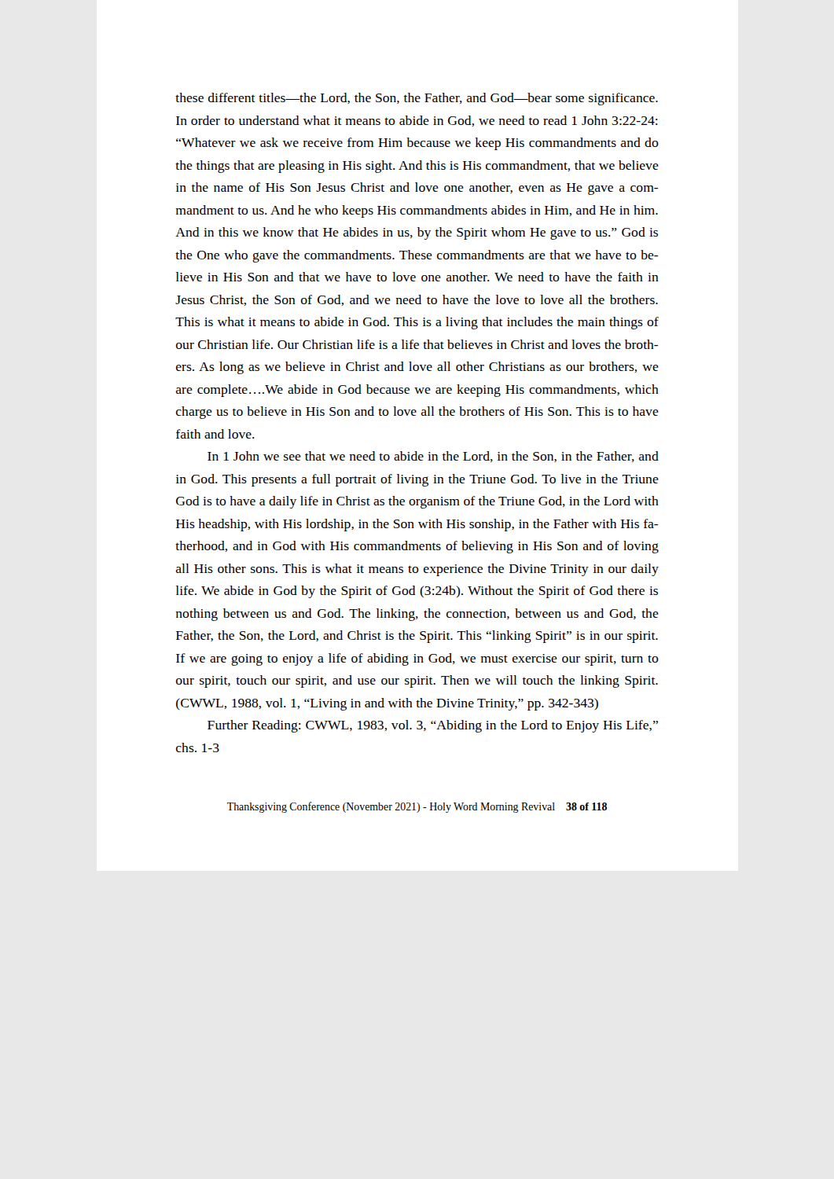these different titles—the Lord, the Son, the Father, and God—bear some significance. In order to understand what it means to abide in God, we need to read 1 John 3:22-24: “Whatever we ask we receive from Him because we keep His commandments and do the things that are pleasing in His sight. And this is His commandment, that we believe in the name of His Son Jesus Christ and love one another, even as He gave a commandment to us. And he who keeps His commandments abides in Him, and He in him. And in this we know that He abides in us, by the Spirit whom He gave to us.” God is the One who gave the commandments. These commandments are that we have to believe in His Son and that we have to love one another. We need to have the faith in Jesus Christ, the Son of God, and we need to have the love to love all the brothers. This is what it means to abide in God. This is a living that includes the main things of our Christian life. Our Christian life is a life that believes in Christ and loves the brothers. As long as we believe in Christ and love all other Christians as our brothers, we are complete….We abide in God because we are keeping His commandments, which charge us to believe in His Son and to love all the brothers of His Son. This is to have faith and love.
In 1 John we see that we need to abide in the Lord, in the Son, in the Father, and in God. This presents a full portrait of living in the Triune God. To live in the Triune God is to have a daily life in Christ as the organism of the Triune God, in the Lord with His headship, with His lordship, in the Son with His sonship, in the Father with His fatherhood, and in God with His commandments of believing in His Son and of loving all His other sons. This is what it means to experience the Divine Trinity in our daily life. We abide in God by the Spirit of God (3:24b). Without the Spirit of God there is nothing between us and God. The linking, the connection, between us and God, the Father, the Son, the Lord, and Christ is the Spirit. This “linking Spirit” is in our spirit. If we are going to enjoy a life of abiding in God, we must exercise our spirit, turn to our spirit, touch our spirit, and use our spirit. Then we will touch the linking Spirit. (CWWL, 1988, vol. 1, “Living in and with the Divine Trinity,” pp. 342-343)
Further Reading: CWWL, 1983, vol. 3, “Abiding in the Lord to Enjoy His Life,” chs. 1-3
Thanksgiving Conference (November 2021) - Holy Word Morning Revival 38 of 118